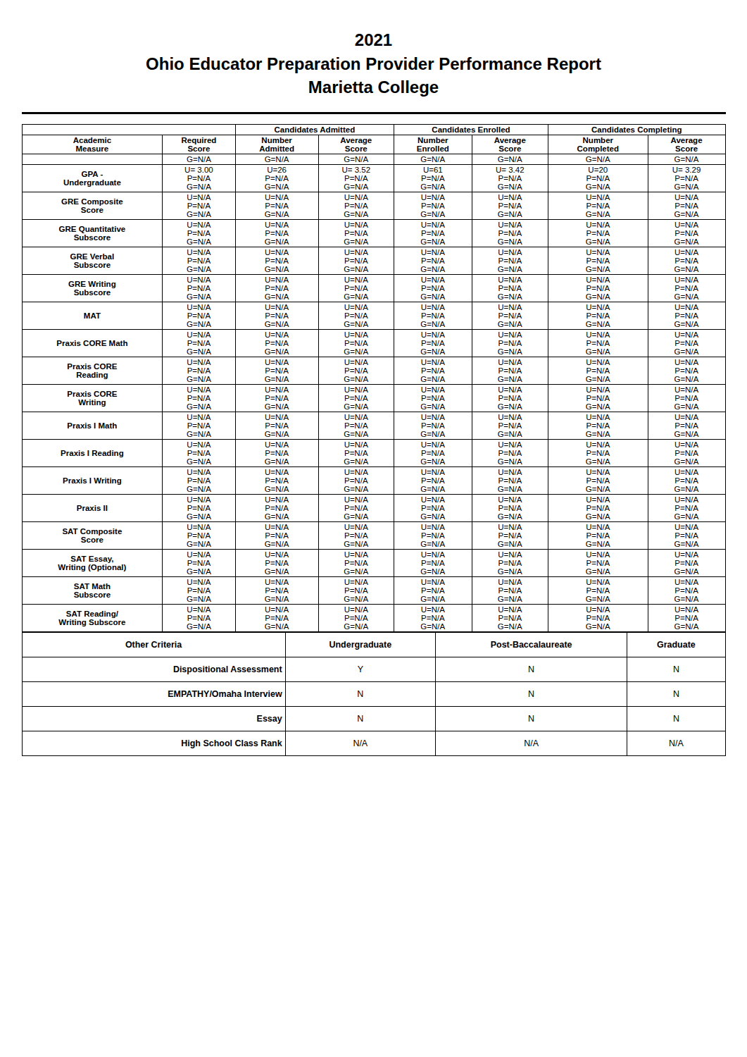2021
Ohio Educator Preparation Provider Performance Report
Marietta College
| | Candidates Admitted | Candidates Enrolled | Candidates Completing |
| --- | --- | --- | --- |
| Academic Measure | Required Score | Number Admitted | Average Score | Number Enrolled | Average Score | Number Completed | Average Score |
| | G=N/A | G=N/A | G=N/A | G=N/A | G=N/A | G=N/A | G=N/A |
| GPA - Undergraduate | U= 3.00 P=N/A G=N/A | U=26 P=N/A G=N/A | U= 3.52 P=N/A G=N/A | U=61 P=N/A G=N/A | U= 3.42 P=N/A G=N/A | U=20 P=N/A G=N/A | U= 3.29 P=N/A G=N/A |
| GRE Composite Score | U=N/A P=N/A G=N/A | U=N/A P=N/A G=N/A | U=N/A P=N/A G=N/A | U=N/A P=N/A G=N/A | U=N/A P=N/A G=N/A | U=N/A P=N/A G=N/A | U=N/A P=N/A G=N/A |
| GRE Quantitative Subscore | U=N/A P=N/A G=N/A | U=N/A P=N/A G=N/A | U=N/A P=N/A G=N/A | U=N/A P=N/A G=N/A | U=N/A P=N/A G=N/A | U=N/A P=N/A G=N/A | U=N/A P=N/A G=N/A |
| GRE Verbal Subscore | U=N/A P=N/A G=N/A | U=N/A P=N/A G=N/A | U=N/A P=N/A G=N/A | U=N/A P=N/A G=N/A | U=N/A P=N/A G=N/A | U=N/A P=N/A G=N/A | U=N/A P=N/A G=N/A |
| GRE Writing Subscore | U=N/A P=N/A G=N/A | U=N/A P=N/A G=N/A | U=N/A P=N/A G=N/A | U=N/A P=N/A G=N/A | U=N/A P=N/A G=N/A | U=N/A P=N/A G=N/A | U=N/A P=N/A G=N/A |
| MAT | U=N/A P=N/A G=N/A | U=N/A P=N/A G=N/A | U=N/A P=N/A G=N/A | U=N/A P=N/A G=N/A | U=N/A P=N/A G=N/A | U=N/A P=N/A G=N/A | U=N/A P=N/A G=N/A |
| Praxis CORE Math | U=N/A P=N/A G=N/A | U=N/A P=N/A G=N/A | U=N/A P=N/A G=N/A | U=N/A P=N/A G=N/A | U=N/A P=N/A G=N/A | U=N/A P=N/A G=N/A | U=N/A P=N/A G=N/A |
| Praxis CORE Reading | U=N/A P=N/A G=N/A | U=N/A P=N/A G=N/A | U=N/A P=N/A G=N/A | U=N/A P=N/A G=N/A | U=N/A P=N/A G=N/A | U=N/A P=N/A G=N/A | U=N/A P=N/A G=N/A |
| Praxis CORE Writing | U=N/A P=N/A G=N/A | U=N/A P=N/A G=N/A | U=N/A P=N/A G=N/A | U=N/A P=N/A G=N/A | U=N/A P=N/A G=N/A | U=N/A P=N/A G=N/A | U=N/A P=N/A G=N/A |
| Praxis I Math | U=N/A P=N/A G=N/A | U=N/A P=N/A G=N/A | U=N/A P=N/A G=N/A | U=N/A P=N/A G=N/A | U=N/A P=N/A G=N/A | U=N/A P=N/A G=N/A | U=N/A P=N/A G=N/A |
| Praxis I Reading | U=N/A P=N/A G=N/A | U=N/A P=N/A G=N/A | U=N/A P=N/A G=N/A | U=N/A P=N/A G=N/A | U=N/A P=N/A G=N/A | U=N/A P=N/A G=N/A | U=N/A P=N/A G=N/A |
| Praxis I Writing | U=N/A P=N/A G=N/A | U=N/A P=N/A G=N/A | U=N/A P=N/A G=N/A | U=N/A P=N/A G=N/A | U=N/A P=N/A G=N/A | U=N/A P=N/A G=N/A | U=N/A P=N/A G=N/A |
| Praxis II | U=N/A P=N/A G=N/A | U=N/A P=N/A G=N/A | U=N/A P=N/A G=N/A | U=N/A P=N/A G=N/A | U=N/A P=N/A G=N/A | U=N/A P=N/A G=N/A | U=N/A P=N/A G=N/A |
| SAT Composite Score | U=N/A P=N/A G=N/A | U=N/A P=N/A G=N/A | U=N/A P=N/A G=N/A | U=N/A P=N/A G=N/A | U=N/A P=N/A G=N/A | U=N/A P=N/A G=N/A | U=N/A P=N/A G=N/A |
| SAT Essay, Writing (Optional) | U=N/A P=N/A G=N/A | U=N/A P=N/A G=N/A | U=N/A P=N/A G=N/A | U=N/A P=N/A G=N/A | U=N/A P=N/A G=N/A | U=N/A P=N/A G=N/A | U=N/A P=N/A G=N/A |
| SAT Math Subscore | U=N/A P=N/A G=N/A | U=N/A P=N/A G=N/A | U=N/A P=N/A G=N/A | U=N/A P=N/A G=N/A | U=N/A P=N/A G=N/A | U=N/A P=N/A G=N/A | U=N/A P=N/A G=N/A |
| SAT Reading/ Writing Subscore | U=N/A P=N/A G=N/A | U=N/A P=N/A G=N/A | U=N/A P=N/A G=N/A | U=N/A P=N/A G=N/A | U=N/A P=N/A G=N/A | U=N/A P=N/A G=N/A | U=N/A P=N/A G=N/A |
| Other Criteria | Undergraduate | Post-Baccalaureate | Graduate |
| --- | --- | --- | --- |
| Dispositional Assessment | Y | N | N |
| EMPATHY/Omaha Interview | N | N | N |
| Essay | N | N | N |
| High School Class Rank | N/A | N/A | N/A |